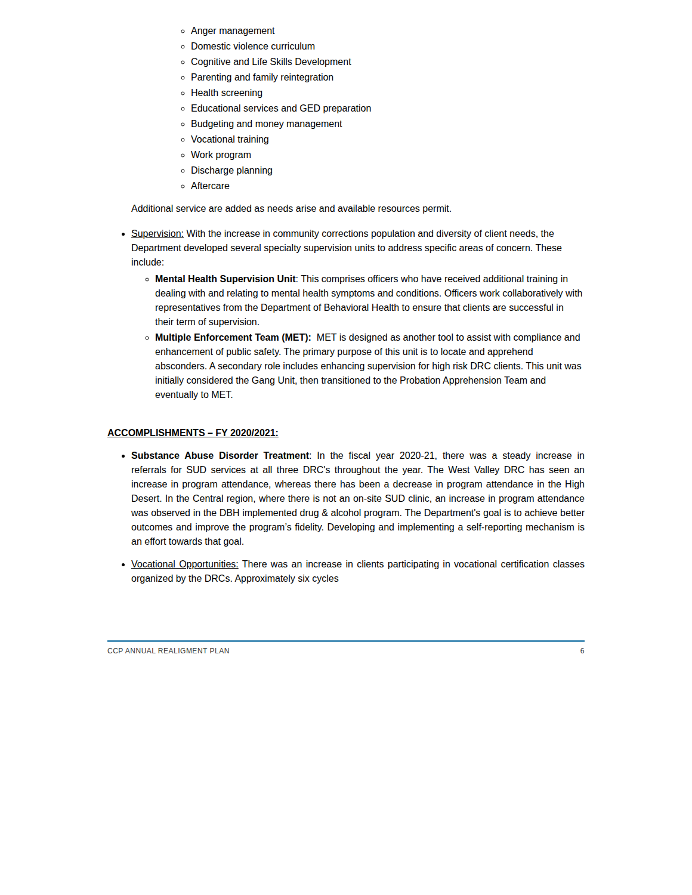Anger management
Domestic violence curriculum
Cognitive and Life Skills Development
Parenting and family reintegration
Health screening
Educational services and GED preparation
Budgeting and money management
Vocational training
Work program
Discharge planning
Aftercare
Additional service are added as needs arise and available resources permit.
Supervision: With the increase in community corrections population and diversity of client needs, the Department developed several specialty supervision units to address specific areas of concern. These include:
Mental Health Supervision Unit: This comprises officers who have received additional training in dealing with and relating to mental health symptoms and conditions. Officers work collaboratively with representatives from the Department of Behavioral Health to ensure that clients are successful in their term of supervision.
Multiple Enforcement Team (MET): MET is designed as another tool to assist with compliance and enhancement of public safety. The primary purpose of this unit is to locate and apprehend absconders. A secondary role includes enhancing supervision for high risk DRC clients. This unit was initially considered the Gang Unit, then transitioned to the Probation Apprehension Team and eventually to MET.
ACCOMPLISHMENTS – FY 2020/2021:
Substance Abuse Disorder Treatment: In the fiscal year 2020-21, there was a steady increase in referrals for SUD services at all three DRC's throughout the year. The West Valley DRC has seen an increase in program attendance, whereas there has been a decrease in program attendance in the High Desert. In the Central region, where there is not an on-site SUD clinic, an increase in program attendance was observed in the DBH implemented drug & alcohol program. The Department's goal is to achieve better outcomes and improve the program’s fidelity. Developing and implementing a self-reporting mechanism is an effort towards that goal.
Vocational Opportunities: There was an increase in clients participating in vocational certification classes organized by the DRCs. Approximately six cycles
CCP ANNUAL REALIGMENT PLAN 6